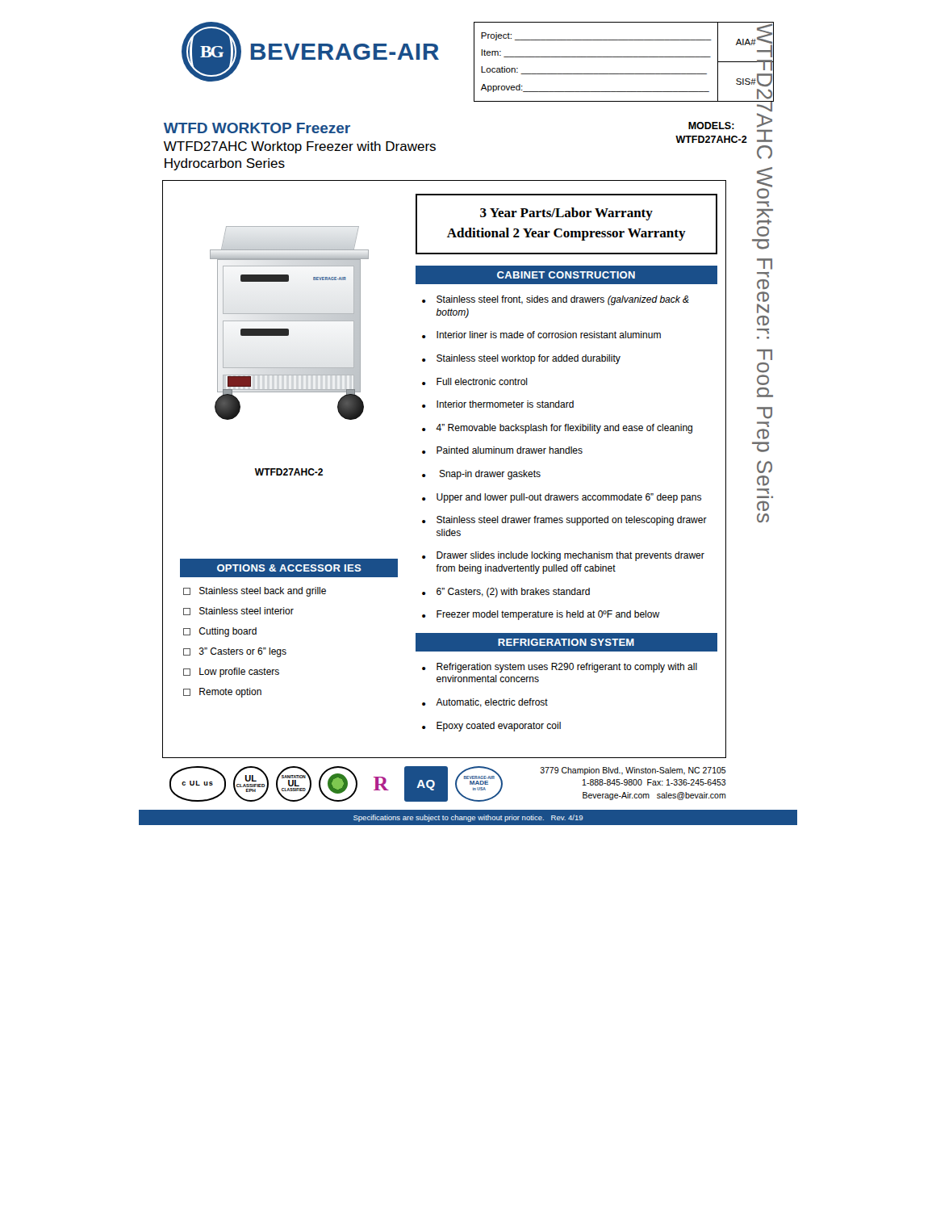WTFD27AHC Worktop Freezer: Food Prep Series
BG
BEVERAGE-AIR
Project: ______________________________________
Item: ________________________________________
Location: ____________________________________
Approved:____________________________________
AIA#
SIS#
WTFD WORKTOP Freezer
WTFD27AHC Worktop Freezer with Drawers
Hydrocarbon Series
MODELS:
WTFD27AHC-2
BEVERAGE-AIR
WTFD27AHC-2
OPTIONS & ACCESSOR IES
Stainless steel back and grille
Stainless steel interior
Cutting board
3” Casters or 6” legs
Low profile casters
Remote option
3 Year Parts/Labor Warranty
Additional 2 Year Compressor Warranty
CABINET CONSTRUCTION
Stainless steel front, sides and drawers (galvanized back & bottom)
Interior liner is made of corrosion resistant aluminum
Stainless steel worktop for added durability
Full electronic control
Interior thermometer is standard
4” Removable backsplash for flexibility and ease of cleaning
Painted aluminum drawer handles
Snap-in drawer gaskets
Upper and lower pull-out drawers accommodate 6” deep pans
Stainless steel drawer frames supported on telescoping drawer slides
Drawer slides include locking mechanism that prevents drawer from being inadvertently pulled off cabinet
6” Casters, (2) with brakes standard
Freezer model temperature is held at 0ºF and below
REFRIGERATION SYSTEM
Refrigeration system uses R290 refrigerant to comply with all environmental concerns
Automatic, electric defrost
Epoxy coated evaporator coil
c UL us
UL CLASSIFIED EPH
SANITATION UL CLASSIFIED
R
AQ
BEVERAGE-AIR MADE in USA
3779 Champion Blvd., Winston-Salem, NC 27105
1-888-845-9800 Fax: 1-336-245-6453
Beverage-Air.com sales@bevair.com
Specifications are subject to change without prior notice. Rev. 4/19